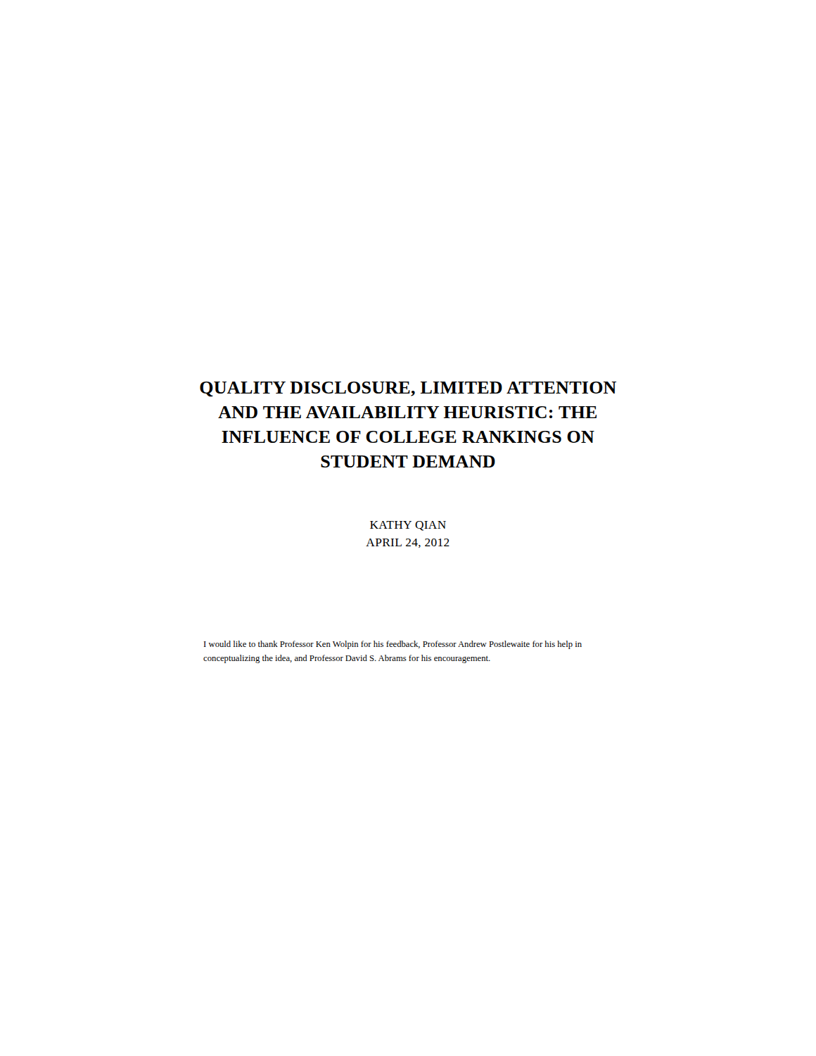Quality Disclosure, Limited Attention and the Availability Heuristic: The Influence of College Rankings on Student Demand
KATHY QIAN
APRIL 24, 2012
I would like to thank Professor Ken Wolpin for his feedback, Professor Andrew Postlewaite for his help in conceptualizing the idea, and Professor David S. Abrams for his encouragement.